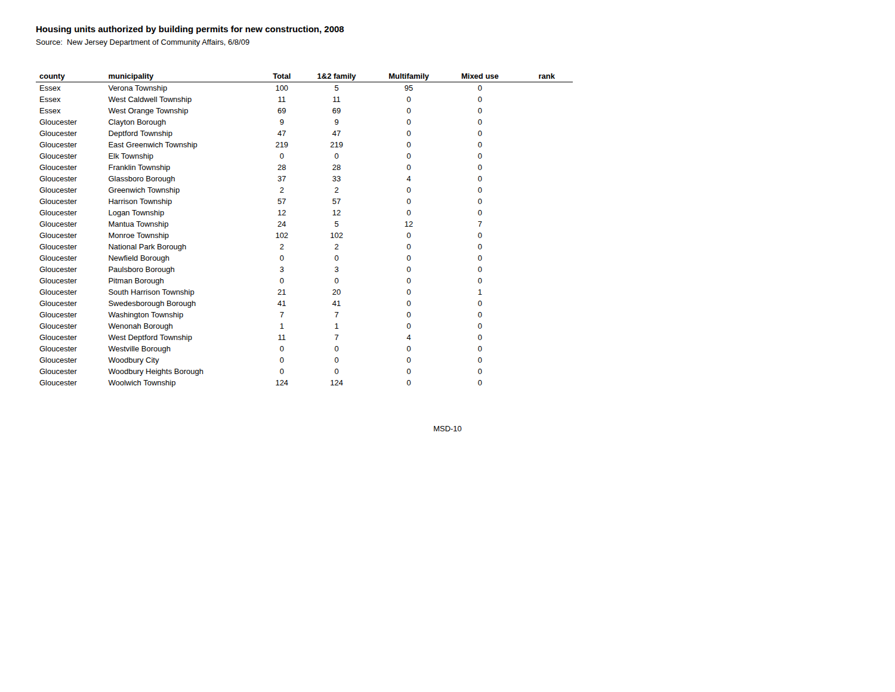Housing units authorized by building permits for new construction, 2008
Source: New Jersey Department of Community Affairs, 6/8/09
| county | municipality | Total | 1&2 family | Multifamily | Mixed use | rank |
| --- | --- | --- | --- | --- | --- | --- |
| Essex | Verona Township | 100 | 5 | 95 | 0 | |
| Essex | West Caldwell Township | 11 | 11 | 0 | 0 | |
| Essex | West Orange Township | 69 | 69 | 0 | 0 | |
| Gloucester | Clayton Borough | 9 | 9 | 0 | 0 | |
| Gloucester | Deptford Township | 47 | 47 | 0 | 0 | |
| Gloucester | East Greenwich Township | 219 | 219 | 0 | 0 | |
| Gloucester | Elk Township | 0 | 0 | 0 | 0 | |
| Gloucester | Franklin Township | 28 | 28 | 0 | 0 | |
| Gloucester | Glassboro Borough | 37 | 33 | 4 | 0 | |
| Gloucester | Greenwich Township | 2 | 2 | 0 | 0 | |
| Gloucester | Harrison Township | 57 | 57 | 0 | 0 | |
| Gloucester | Logan Township | 12 | 12 | 0 | 0 | |
| Gloucester | Mantua Township | 24 | 5 | 12 | 7 | |
| Gloucester | Monroe Township | 102 | 102 | 0 | 0 | |
| Gloucester | National Park Borough | 2 | 2 | 0 | 0 | |
| Gloucester | Newfield Borough | 0 | 0 | 0 | 0 | |
| Gloucester | Paulsboro Borough | 3 | 3 | 0 | 0 | |
| Gloucester | Pitman Borough | 0 | 0 | 0 | 0 | |
| Gloucester | South Harrison Township | 21 | 20 | 0 | 1 | |
| Gloucester | Swedesborough Borough | 41 | 41 | 0 | 0 | |
| Gloucester | Washington Township | 7 | 7 | 0 | 0 | |
| Gloucester | Wenonah Borough | 1 | 1 | 0 | 0 | |
| Gloucester | West Deptford Township | 11 | 7 | 4 | 0 | |
| Gloucester | Westville Borough | 0 | 0 | 0 | 0 | |
| Gloucester | Woodbury City | 0 | 0 | 0 | 0 | |
| Gloucester | Woodbury Heights Borough | 0 | 0 | 0 | 0 | |
| Gloucester | Woolwich Township | 124 | 124 | 0 | 0 | |
MSD-10